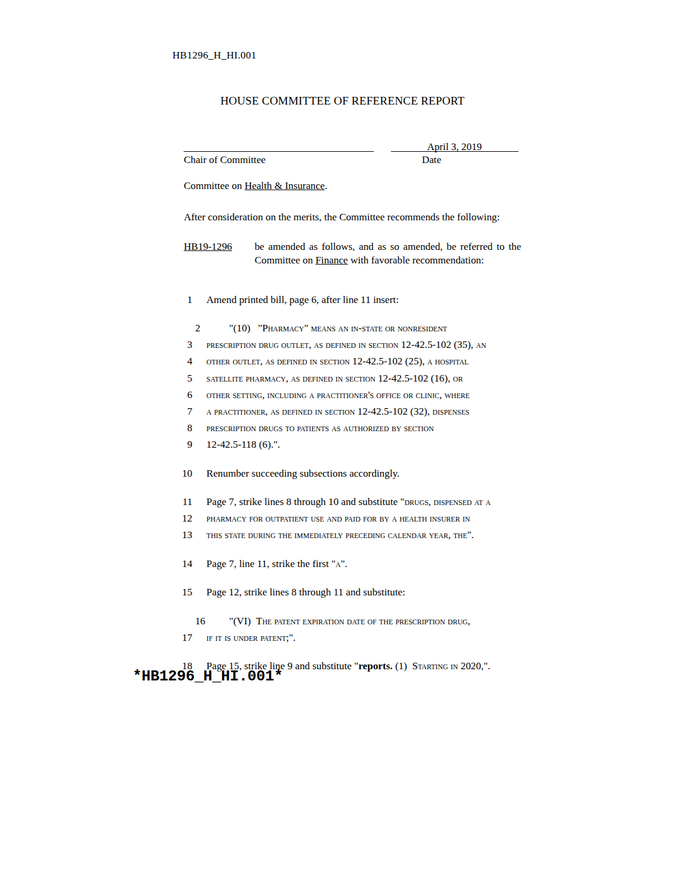HB1296_H_HI.001
HOUSE COMMITTEE OF REFERENCE REPORT
April 3, 2019
Chair of Committee Date
Committee on Health & Insurance.
After consideration on the merits, the Committee recommends the following:
HB19-1296 be amended as follows, and as so amended, be referred to the Committee on Finance with favorable recommendation:
Amend printed bill, page 6, after line 11 insert:
"(10) "Pharmacy" means an in-state or nonresident
prescription drug outlet, as defined in section 12-42.5-102 (35), an
other outlet, as defined in section 12-42.5-102 (25), a hospital
satellite pharmacy, as defined in section 12-42.5-102 (16), or
other setting, including a practitioner's office or clinic, where
a practitioner, as defined in section 12-42.5-102 (32), dispenses
prescription drugs to patients as authorized by section
12-42.5-118 (6).".
Renumber succeeding subsections accordingly.
Page 7, strike lines 8 through 10 and substitute "drugs, dispensed at a
pharmacy for outpatient use and paid for by a health insurer in
this state during the immediately preceding calendar year, the".
Page 7, line 11, strike the first "a".
Page 12, strike lines 8 through 11 and substitute:
"(VI) The patent expiration date of the prescription drug,
if it is under patent;".
Page 15, strike line 9 and substitute "reports. (1) Starting in 2020,".
*HB1296_H_HI.001*